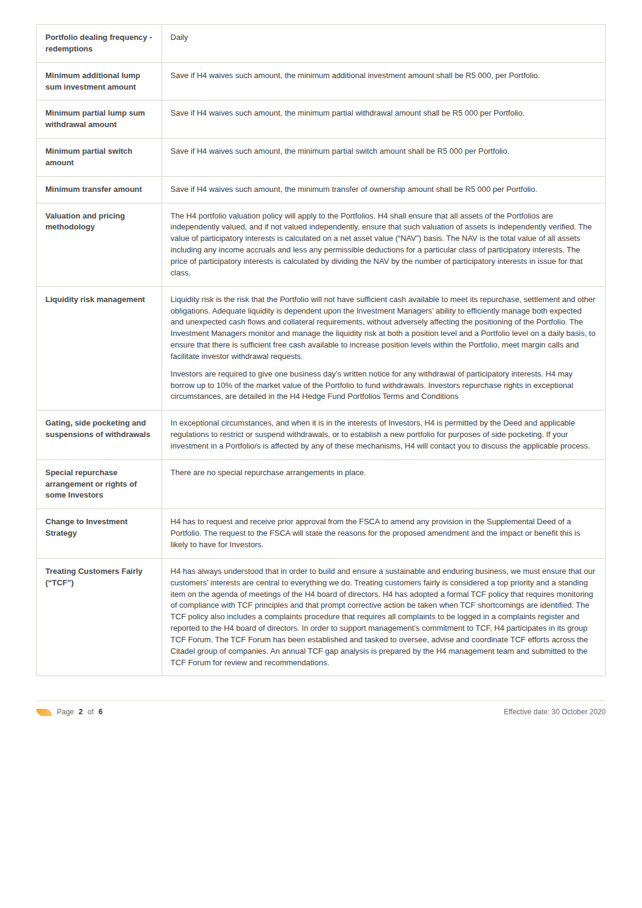| Portfolio dealing frequency - redemptions | Daily |
| Minimum additional lump sum investment amount | Save if H4 waives such amount, the minimum additional investment amount shall be R5 000, per Portfolio. |
| Minimum partial lump sum withdrawal amount | Save if H4 waives such amount, the minimum partial withdrawal amount shall be R5 000 per Portfolio. |
| Minimum partial switch amount | Save if H4 waives such amount, the minimum partial switch amount shall be R5 000 per Portfolio. |
| Minimum transfer amount | Save if H4 waives such amount, the minimum transfer of ownership amount shall be R5 000 per Portfolio. |
| Valuation and pricing methodology | The H4 portfolio valuation policy will apply to the Portfolios. H4 shall ensure that all assets of the Portfolios are independently valued, and if not valued independently, ensure that such valuation of assets is independently verified. The value of participatory interests is calculated on a net asset value (“NAV”) basis. The NAV is the total value of all assets including any income accruals and less any permissible deductions for a particular class of participatory interests. The price of participatory interests is calculated by dividing the NAV by the number of participatory interests in issue for that class. |
| Liquidity risk management | Liquidity risk is the risk that the Portfolio will not have sufficient cash available to meet its repurchase, settlement and other obligations. Adequate liquidity is dependent upon the Investment Managers’ ability to efficiently manage both expected and unexpected cash flows and collateral requirements, without adversely affecting the positioning of the Portfolio. The Investment Managers monitor and manage the liquidity risk at both a position level and a Portfolio level on a daily basis, to ensure that there is sufficient free cash available to increase position levels within the Portfolio, meet margin calls and facilitate investor withdrawal requests. Investors are required to give one business day’s written notice for any withdrawal of participatory interests. H4 may borrow up to 10% of the market value of the Portfolio to fund withdrawals. Investors repurchase rights in exceptional circumstances, are detailed in the H4 Hedge Fund Portfolios Terms and Conditions |
| Gating, side pocketing and suspensions of withdrawals | In exceptional circumstances, and when it is in the interests of Investors, H4 is permitted by the Deed and applicable regulations to restrict or suspend withdrawals, or to establish a new portfolio for purposes of side pocketing. If your investment in a Portfolio/s is affected by any of these mechanisms, H4 will contact you to discuss the applicable process. |
| Special repurchase arrangement or rights of some Investors | There are no special repurchase arrangements in place. |
| Change to Investment Strategy | H4 has to request and receive prior approval from the FSCA to amend any provision in the Supplemental Deed of a Portfolio. The request to the FSCA will state the reasons for the proposed amendment and the impact or benefit this is likely to have for Investors. |
| Treating Customers Fairly (“TCF”) | H4 has always understood that in order to build and ensure a sustainable and enduring business, we must ensure that our customers’ interests are central to everything we do. Treating customers fairly is considered a top priority and a standing item on the agenda of meetings of the H4 board of directors. H4 has adopted a formal TCF policy that requires monitoring of compliance with TCF principles and that prompt corrective action be taken when TCF shortcomings are identified. The TCF policy also includes a complaints procedure that requires all complaints to be logged in a complaints register and reported to the H4 board of directors. In order to support management’s commitment to TCF, H4 participates in its group TCF Forum. The TCF Forum has been established and tasked to oversee, advise and coordinate TCF efforts across the Citadel group of companies. An annual TCF gap analysis is prepared by the H4 management team and submitted to the TCF Forum for review and recommendations. |
Page 2 of 6
Effective date: 30 October 2020